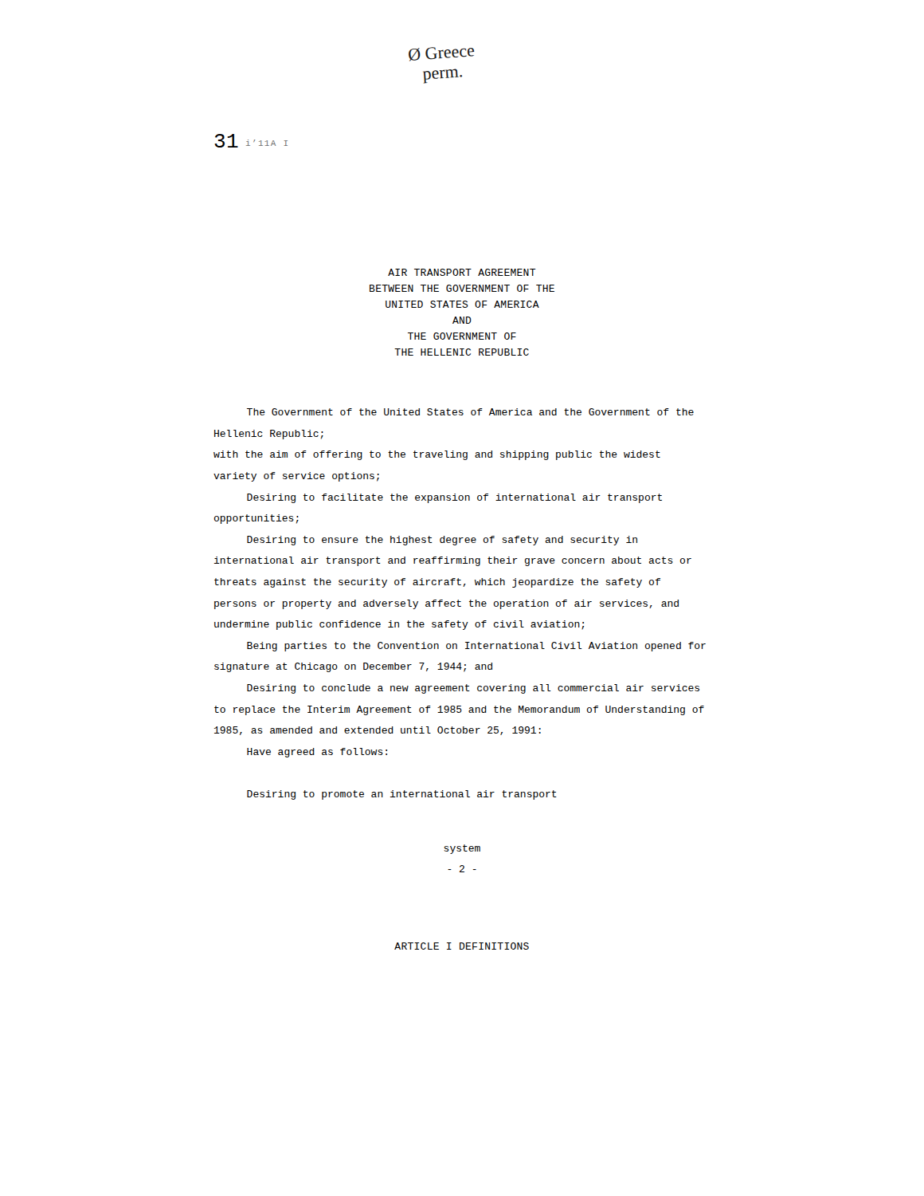Ø Greece
perm.
31 i’11A I
AIR TRANSPORT AGREEMENT
BETWEEN THE GOVERNMENT OF THE
UNITED STATES OF AMERICA
AND
THE GOVERNMENT OF
THE HELLENIC REPUBLIC
The Government of the United States of America and the Government of the
Hellenic Republic;
with the aim of offering to the traveling and shipping public the widest
variety of service options;
Desiring to facilitate the expansion of international air transport
opportunities;
Desiring to ensure the highest degree of safety and security in
international air transport and reaffirming their grave concern about acts or
threats against the security of aircraft, which jeopardize the safety of
persons or property and adversely affect the operation of air services, and
undermine public confidence in the safety of civil aviation;
Being parties to the Convention on International Civil Aviation opened for
signature at Chicago on December 7, 1944; and
Desiring to conclude a new agreement covering all commercial air services
to replace the Interim Agreement of 1985 and the Memorandum of Understanding of
1985, as amended and extended until October 25, 1991:
Have agreed as follows:
Desiring to promote an international air transport
system
- 2 -
ARTICLE I DEFINITIONS